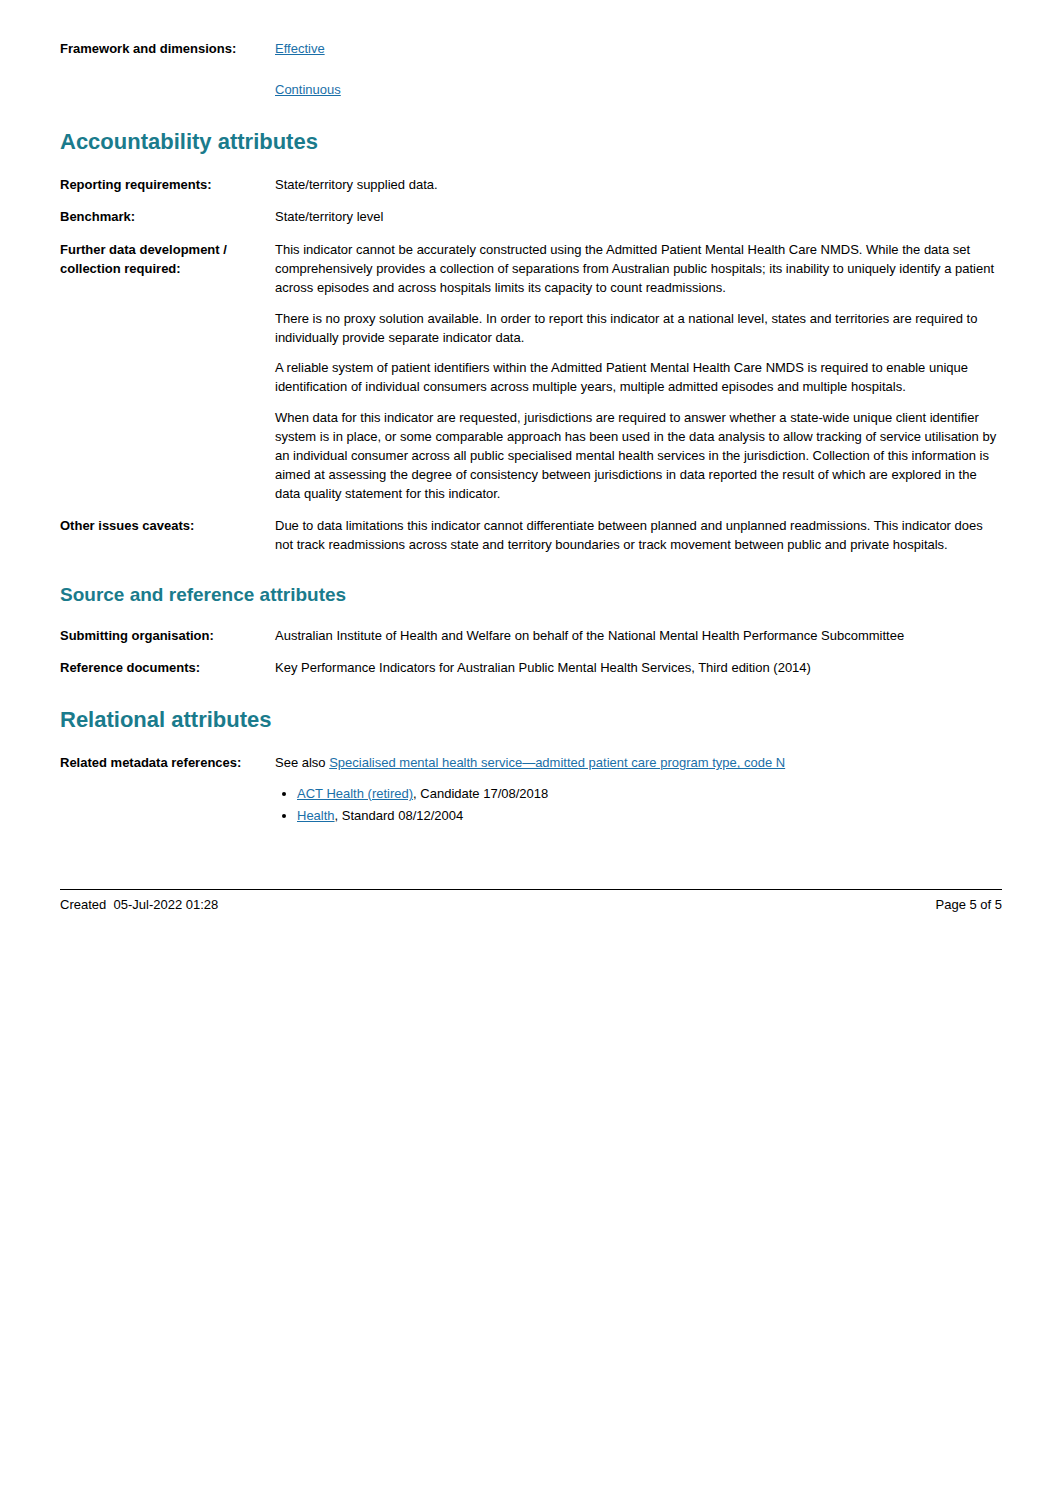Framework and dimensions:
Effective
Continuous
Accountability attributes
Reporting requirements:
State/territory supplied data.
Benchmark:
State/territory level
Further data development / collection required:
This indicator cannot be accurately constructed using the Admitted Patient Mental Health Care NMDS. While the data set comprehensively provides a collection of separations from Australian public hospitals; its inability to uniquely identify a patient across episodes and across hospitals limits its capacity to count readmissions.
There is no proxy solution available. In order to report this indicator at a national level, states and territories are required to individually provide separate indicator data.
A reliable system of patient identifiers within the Admitted Patient Mental Health Care NMDS is required to enable unique identification of individual consumers across multiple years, multiple admitted episodes and multiple hospitals.
When data for this indicator are requested, jurisdictions are required to answer whether a state-wide unique client identifier system is in place, or some comparable approach has been used in the data analysis to allow tracking of service utilisation by an individual consumer across all public specialised mental health services in the jurisdiction. Collection of this information is aimed at assessing the degree of consistency between jurisdictions in data reported the result of which are explored in the data quality statement for this indicator.
Other issues caveats:
Due to data limitations this indicator cannot differentiate between planned and unplanned readmissions. This indicator does not track readmissions across state and territory boundaries or track movement between public and private hospitals.
Source and reference attributes
Submitting organisation:
Australian Institute of Health and Welfare on behalf of the National Mental Health Performance Subcommittee
Reference documents:
Key Performance Indicators for Australian Public Mental Health Services, Third edition (2014)
Relational attributes
Related metadata references:
See also Specialised mental health service—admitted patient care program type, code N
ACT Health (retired), Candidate 17/08/2018
Health, Standard 08/12/2004
Created 05-Jul-2022 01:28
Page 5 of 5